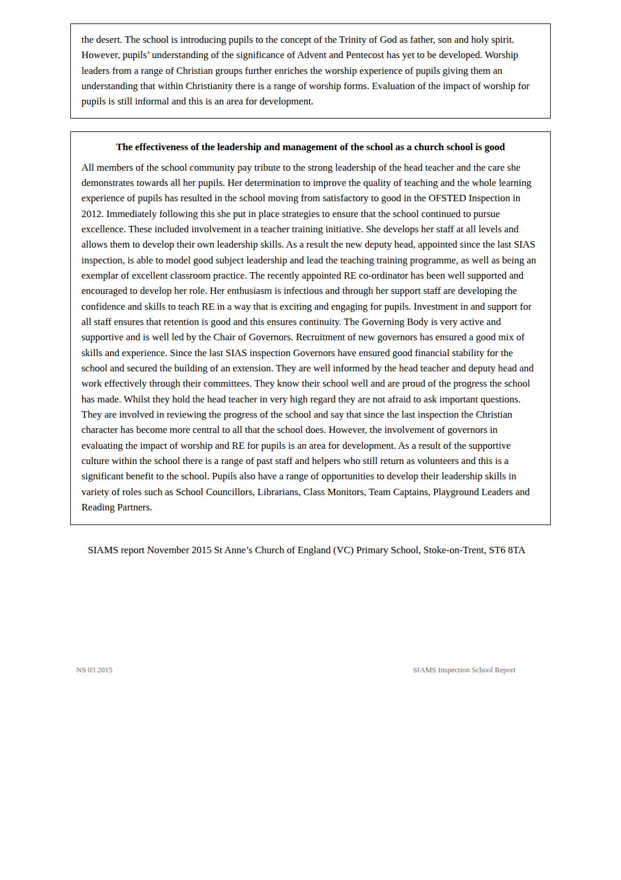the desert. The school is introducing pupils to the concept of the Trinity of God as father, son and holy spirit. However, pupils’ understanding of the significance of Advent and Pentecost has yet to be developed. Worship leaders from a range of Christian groups further enriches the worship experience of pupils giving them an understanding that within Christianity there is a range of worship forms. Evaluation of the impact of worship for pupils is still informal and this is an area for development.
The effectiveness of the leadership and management of the school as a church school is good
All members of the school community pay tribute to the strong leadership of the head teacher and the care she demonstrates towards all her pupils. Her determination to improve the quality of teaching and the whole learning experience of pupils has resulted in the school moving from satisfactory to good in the OFSTED Inspection in 2012. Immediately following this she put in place strategies to ensure that the school continued to pursue excellence. These included involvement in a teacher training initiative. She develops her staff at all levels and allows them to develop their own leadership skills. As a result the new deputy head, appointed since the last SIAS inspection, is able to model good subject leadership and lead the teaching training programme, as well as being an exemplar of excellent classroom practice. The recently appointed RE co-ordinator has been well supported and encouraged to develop her role. Her enthusiasm is infectious and through her support staff are developing the confidence and skills to teach RE in a way that is exciting and engaging for pupils. Investment in and support for all staff ensures that retention is good and this ensures continuity. The Governing Body is very active and supportive and is well led by the Chair of Governors. Recruitment of new governors has ensured a good mix of skills and experience. Since the last SIAS inspection Governors have ensured good financial stability for the school and secured the building of an extension. They are well informed by the head teacher and deputy head and work effectively through their committees. They know their school well and are proud of the progress the school has made. Whilst they hold the head teacher in very high regard they are not afraid to ask important questions. They are involved in reviewing the progress of the school and say that since the last inspection the Christian character has become more central to all that the school does. However, the involvement of governors in evaluating the impact of worship and RE for pupils is an area for development. As a result of the supportive culture within the school there is a range of past staff and helpers who still return as volunteers and this is a significant benefit to the school. Pupils also have a range of opportunities to develop their leadership skills in variety of roles such as School Councillors, Librarians, Class Monitors, Team Captains, Playground Leaders and Reading Partners.
SIAMS report November 2015 St Anne’s Church of England (VC) Primary School, Stoke-on-Trent, ST6 8TA
NS 03 2015 SIAMS Inspection School Report